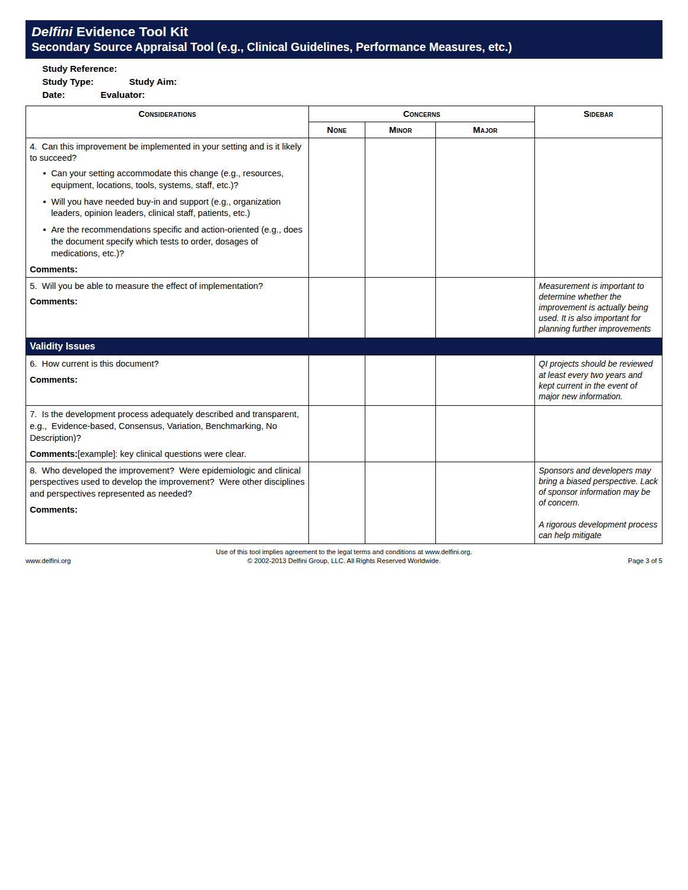Delfini Evidence Tool Kit
Secondary Source Appraisal Tool (e.g., Clinical Guidelines, Performance Measures, etc.)
Study Reference:
Study Type:Study Aim:
Date:Evaluator:
| Considerations | Concerns | Sidebar |
| --- | --- | --- |
| None | Minor | Major |
| 4. Can this improvement be implemented in your setting and is it likely to succeed? Can your setting accommodate this change (e.g., resources, equipment, locations, tools, systems, staff, etc.)? Will you have needed buy-in and support (e.g., organization leaders, opinion leaders, clinical staff, patients, etc.) Are the recommendations specific and action-oriented (e.g., does the document specify which tests to order, dosages of medications, etc.)? Comments: | | | | |
| 5. Will you be able to measure the effect of implementation? Comments: | | | | Measurement is important to determine whether the improvement is actually being used. It is also important for planning further improvements |
| Validity Issues |
| 6. How current is this document? Comments: | | | | QI projects should be reviewed at least every two years and kept current in the event of major new information. |
| 7. Is the development process adequately described and transparent, e.g., Evidence-based, Consensus, Variation, Benchmarking, No Description)? Comments: [example]: key clinical questions were clear. | | | | |
| 8. Who developed the improvement? Were epidemiologic and clinical perspectives used to develop the improvement? Were other disciplines and perspectives represented as needed? Comments: | | | | Sponsors and developers may bring a biased perspective. Lack of sponsor information may be of concern. A rigorous development process can help mitigate |
Use of this tool implies agreement to the legal terms and conditions at www.delfini.org.
www.delfini.org
© 2002-2013 Delfini Group, LLC. All Rights Reserved Worldwide.
Page 3 of 5